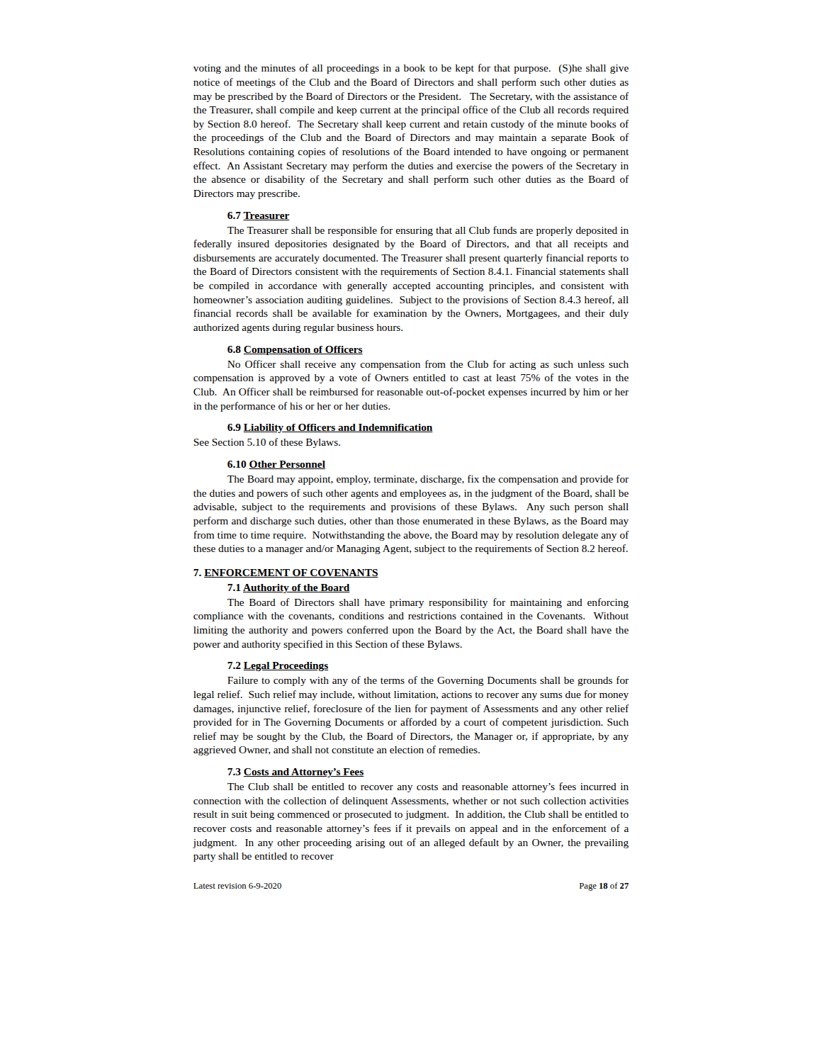voting and the minutes of all proceedings in a book to be kept for that purpose. (S)he shall give notice of meetings of the Club and the Board of Directors and shall perform such other duties as may be prescribed by the Board of Directors or the President. The Secretary, with the assistance of the Treasurer, shall compile and keep current at the principal office of the Club all records required by Section 8.0 hereof. The Secretary shall keep current and retain custody of the minute books of the proceedings of the Club and the Board of Directors and may maintain a separate Book of Resolutions containing copies of resolutions of the Board intended to have ongoing or permanent effect. An Assistant Secretary may perform the duties and exercise the powers of the Secretary in the absence or disability of the Secretary and shall perform such other duties as the Board of Directors may prescribe.
6.7 Treasurer
The Treasurer shall be responsible for ensuring that all Club funds are properly deposited in federally insured depositories designated by the Board of Directors, and that all receipts and disbursements are accurately documented. The Treasurer shall present quarterly financial reports to the Board of Directors consistent with the requirements of Section 8.4.1. Financial statements shall be compiled in accordance with generally accepted accounting principles, and consistent with homeowner’s association auditing guidelines. Subject to the provisions of Section 8.4.3 hereof, all financial records shall be available for examination by the Owners, Mortgagees, and their duly authorized agents during regular business hours.
6.8 Compensation of Officers
No Officer shall receive any compensation from the Club for acting as such unless such compensation is approved by a vote of Owners entitled to cast at least 75% of the votes in the Club. An Officer shall be reimbursed for reasonable out-of-pocket expenses incurred by him or her in the performance of his or her or her duties.
6.9 Liability of Officers and Indemnification
See Section 5.10 of these Bylaws.
6.10 Other Personnel
The Board may appoint, employ, terminate, discharge, fix the compensation and provide for the duties and powers of such other agents and employees as, in the judgment of the Board, shall be advisable, subject to the requirements and provisions of these Bylaws. Any such person shall perform and discharge such duties, other than those enumerated in these Bylaws, as the Board may from time to time require. Notwithstanding the above, the Board may by resolution delegate any of these duties to a manager and/or Managing Agent, subject to the requirements of Section 8.2 hereof.
7. ENFORCEMENT OF COVENANTS
7.1 Authority of the Board
The Board of Directors shall have primary responsibility for maintaining and enforcing compliance with the covenants, conditions and restrictions contained in the Covenants. Without limiting the authority and powers conferred upon the Board by the Act, the Board shall have the power and authority specified in this Section of these Bylaws.
7.2 Legal Proceedings
Failure to comply with any of the terms of the Governing Documents shall be grounds for legal relief. Such relief may include, without limitation, actions to recover any sums due for money damages, injunctive relief, foreclosure of the lien for payment of Assessments and any other relief provided for in The Governing Documents or afforded by a court of competent jurisdiction. Such relief may be sought by the Club, the Board of Directors, the Manager or, if appropriate, by any aggrieved Owner, and shall not constitute an election of remedies.
7.3 Costs and Attorney’s Fees
The Club shall be entitled to recover any costs and reasonable attorney’s fees incurred in connection with the collection of delinquent Assessments, whether or not such collection activities result in suit being commenced or prosecuted to judgment. In addition, the Club shall be entitled to recover costs and reasonable attorney’s fees if it prevails on appeal and in the enforcement of a judgment. In any other proceeding arising out of an alleged default by an Owner, the prevailing party shall be entitled to recover
Latest revision 6-9-2020
Page 18 of 27